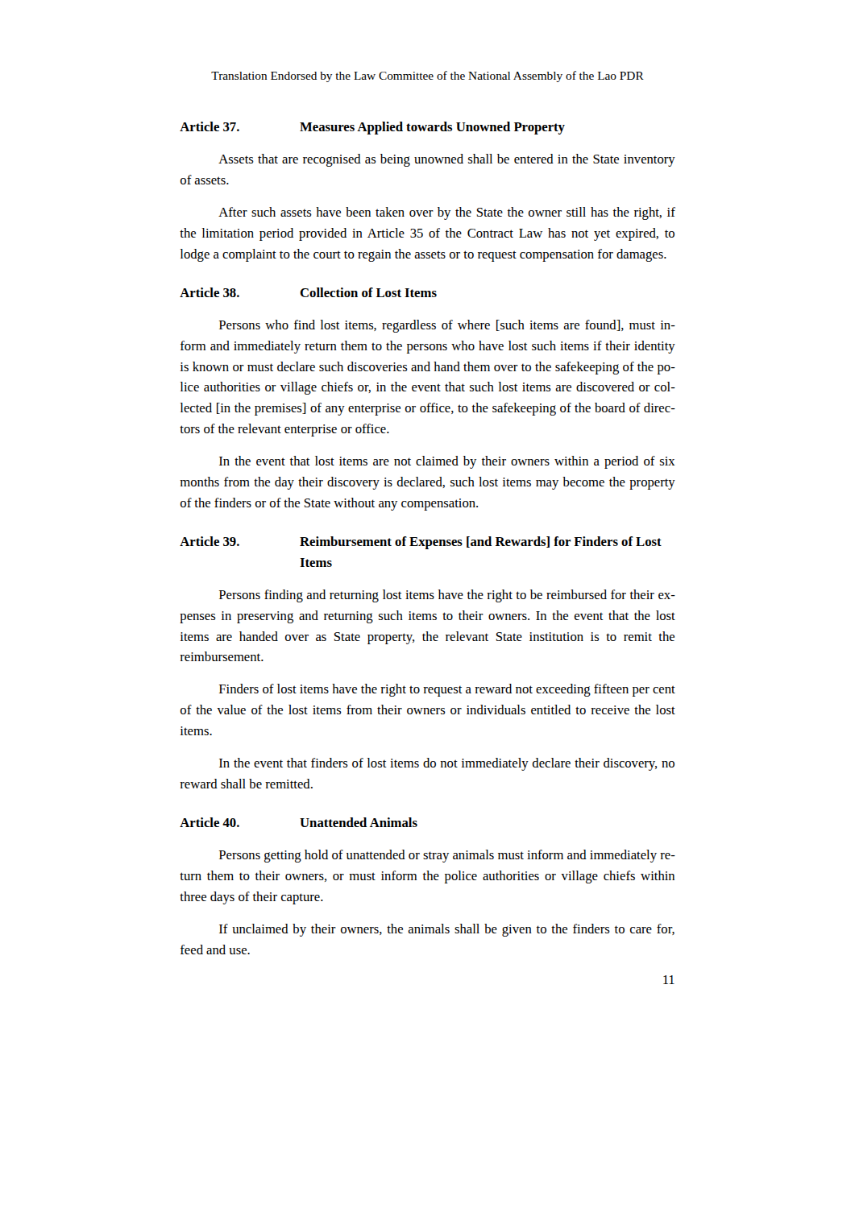Translation Endorsed by the Law Committee of the National Assembly of the Lao PDR
Article 37. Measures Applied towards Unowned Property
Assets that are recognised as being unowned shall be entered in the State inventory of assets.
After such assets have been taken over by the State the owner still has the right, if the limitation period provided in Article 35 of the Contract Law has not yet expired, to lodge a complaint to the court to regain the assets or to request compensation for damages.
Article 38. Collection of Lost Items
Persons who find lost items, regardless of where [such items are found], must inform and immediately return them to the persons who have lost such items if their identity is known or must declare such discoveries and hand them over to the safekeeping of the police authorities or village chiefs or, in the event that such lost items are discovered or collected [in the premises] of any enterprise or office, to the safekeeping of the board of directors of the relevant enterprise or office.
In the event that lost items are not claimed by their owners within a period of six months from the day their discovery is declared, such lost items may become the property of the finders or of the State without any compensation.
Article 39. Reimbursement of Expenses [and Rewards] for Finders of Lost Items
Persons finding and returning lost items have the right to be reimbursed for their expenses in preserving and returning such items to their owners. In the event that the lost items are handed over as State property, the relevant State institution is to remit the reimbursement.
Finders of lost items have the right to request a reward not exceeding fifteen per cent of the value of the lost items from their owners or individuals entitled to receive the lost items.
In the event that finders of lost items do not immediately declare their discovery, no reward shall be remitted.
Article 40. Unattended Animals
Persons getting hold of unattended or stray animals must inform and immediately return them to their owners, or must inform the police authorities or village chiefs within three days of their capture.
If unclaimed by their owners, the animals shall be given to the finders to care for, feed and use.
11